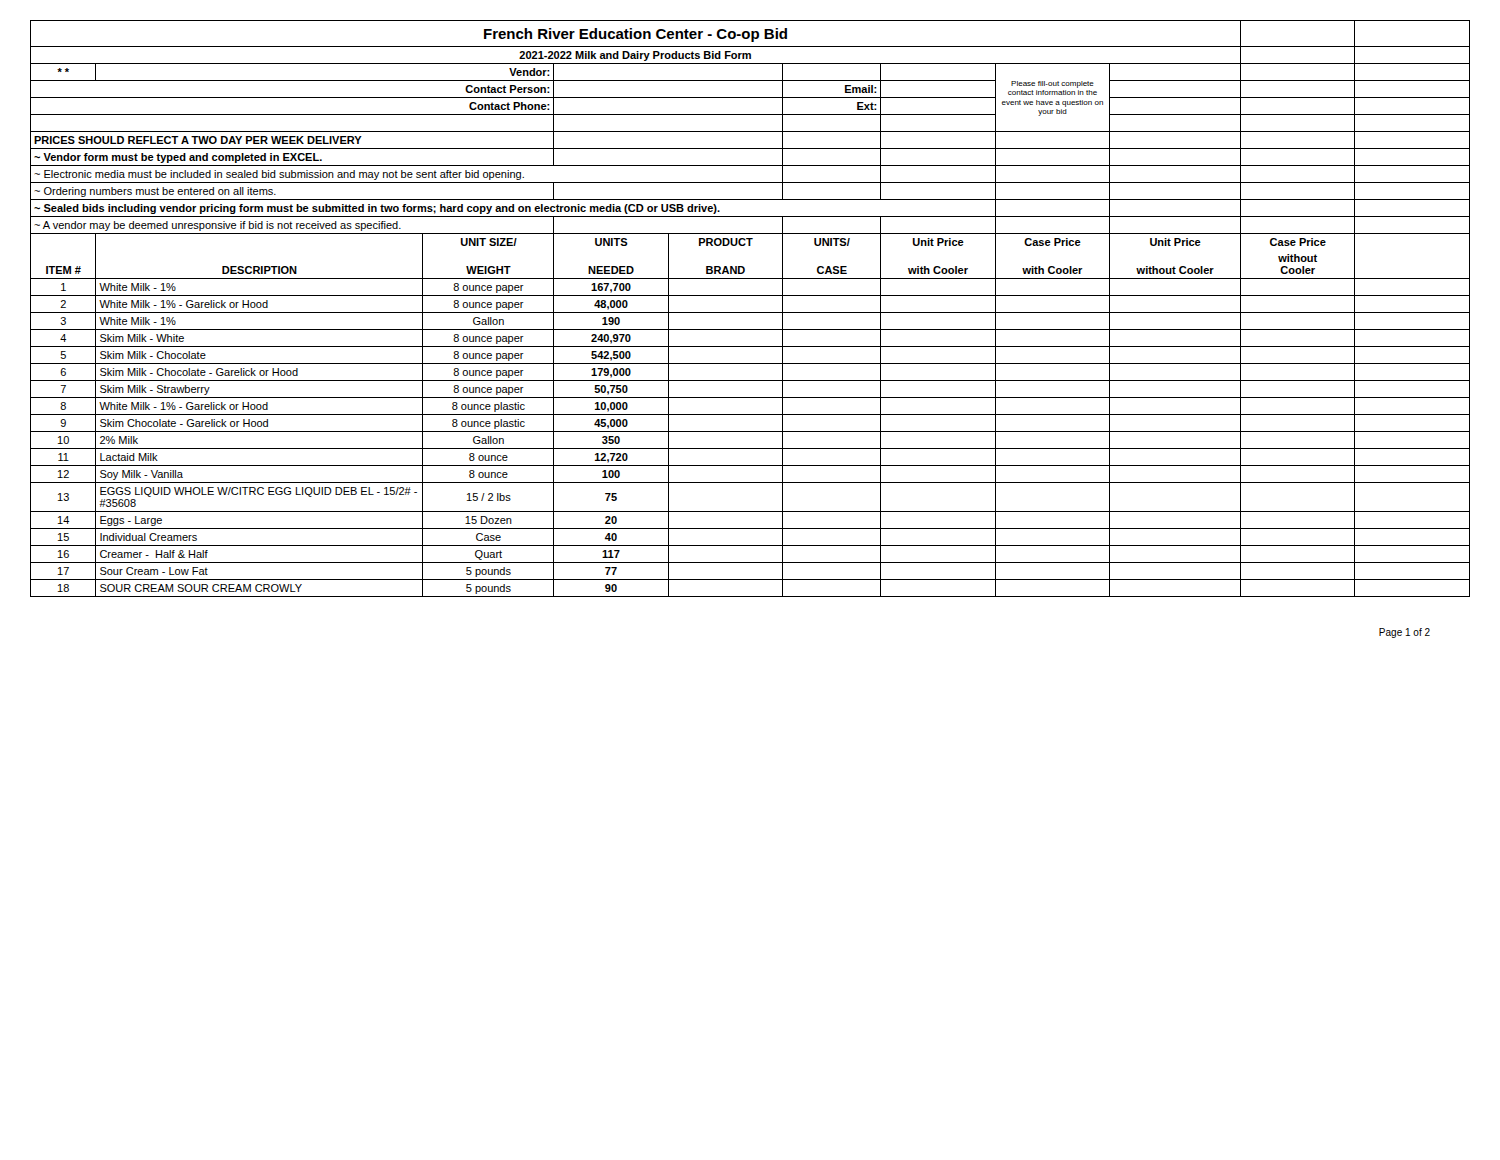| French River Education Center - Co-op Bid | | |
| 2021-2022 Milk and Dairy Products Bid Form | | |
| * * | Vendor: | | | | Please fill-out complete contact information in the event we have a question on your bid | | | |
| Contact Person: | | Email: | | | | |
| Contact Phone: | | Ext: | | | | |
| PRICES SHOULD REFLECT A TWO DAY PER WEEK DELIVERY | | | | | | | |
| ~ Vendor form must be typed and completed in EXCEL. | | | | | | | |
| ~ Electronic media must be included in sealed bid submission and may not be sent after bid opening. | | | | | | |
| ~ Ordering numbers must be entered on all items. | | | | | | | |
| ~ Sealed bids including vendor pricing form must be submitted in two forms; hard copy and on electronic media (CD or USB drive). | | | | |
| ~ A vendor may be deemed unresponsive if bid is not received as specified. | | | | | | | |
| | | UNIT SIZE/ | UNITS | PRODUCT | UNITS/ | Unit Price | Case Price | Unit Price | Case Price | |
| ITEM # | DESCRIPTION | WEIGHT | NEEDED | BRAND | CASE | with Cooler | with Cooler | without Cooler | without Cooler | |
| 1 | White Milk - 1% | 8 ounce paper | 167,700 | | | | | | | |
| 2 | White Milk - 1% - Garelick or Hood | 8 ounce paper | 48,000 | | | | | | | |
| 3 | White Milk - 1% | Gallon | 190 | | | | | | | |
| 4 | Skim Milk - White | 8 ounce paper | 240,970 | | | | | | | |
| 5 | Skim Milk - Chocolate | 8 ounce paper | 542,500 | | | | | | | |
| 6 | Skim Milk - Chocolate - Garelick or Hood | 8 ounce paper | 179,000 | | | | | | | |
| 7 | Skim Milk - Strawberry | 8 ounce paper | 50,750 | | | | | | | |
| 8 | White Milk - 1% - Garelick or Hood | 8 ounce plastic | 10,000 | | | | | | | |
| 9 | Skim Chocolate - Garelick or Hood | 8 ounce plastic | 45,000 | | | | | | | |
| 10 | 2% Milk | Gallon | 350 | | | | | | | |
| 11 | Lactaid Milk | 8 ounce | 12,720 | | | | | | | |
| 12 | Soy Milk - Vanilla | 8 ounce | 100 | | | | | | | |
| 13 | EGGS LIQUID WHOLE W/CITRC EGG LIQUID DEB EL - 15/2# - #35608 | 15 / 2 lbs | 75 | | | | | | | |
| 14 | Eggs - Large | 15 Dozen | 20 | | | | | | | |
| 15 | Individual Creamers | Case | 40 | | | | | | | |
| 16 | Creamer - Half & Half | Quart | 117 | | | | | | | |
| 17 | Sour Cream - Low Fat | 5 pounds | 77 | | | | | | | |
| 18 | SOUR CREAM SOUR CREAM CROWLY | 5 pounds | 90 | | | | | | | |
Page 1 of 2